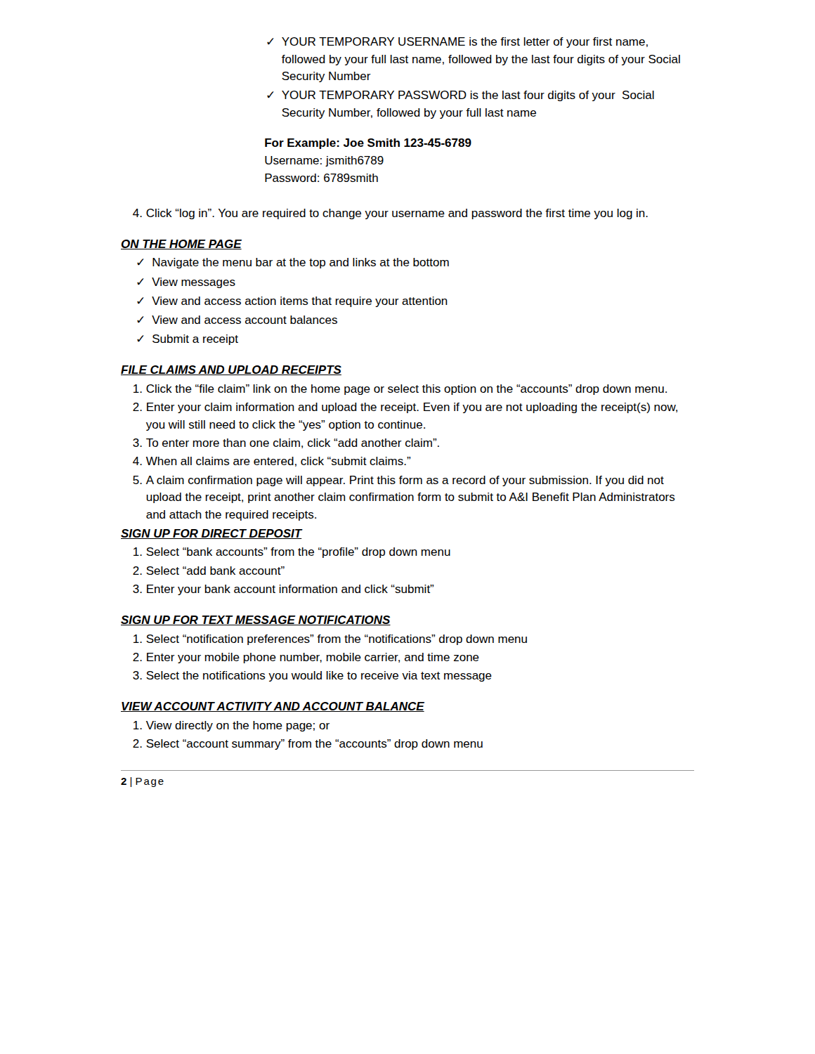YOUR TEMPORARY USERNAME is the first letter of your first name, followed by your full last name, followed by the last four digits of your Social Security Number
YOUR TEMPORARY PASSWORD is the last four digits of your Social Security Number, followed by your full last name
For Example: Joe Smith 123-45-6789
Username: jsmith6789
Password: 6789smith
Click “log in”. You are required to change your username and password the first time you log in.
ON THE HOME PAGE
Navigate the menu bar at the top and links at the bottom
View messages
View and access action items that require your attention
View and access account balances
Submit a receipt
FILE CLAIMS AND UPLOAD RECEIPTS
Click the “file claim” link on the home page or select this option on the “accounts” drop down menu.
Enter your claim information and upload the receipt. Even if you are not uploading the receipt(s) now, you will still need to click the “yes” option to continue.
To enter more than one claim, click “add another claim”.
When all claims are entered, click “submit claims.”
A claim confirmation page will appear. Print this form as a record of your submission. If you did not upload the receipt, print another claim confirmation form to submit to A&I Benefit Plan Administrators and attach the required receipts.
SIGN UP FOR DIRECT DEPOSIT
Select “bank accounts” from the “profile” drop down menu
Select “add bank account”
Enter your bank account information and click “submit”
SIGN UP FOR TEXT MESSAGE NOTIFICATIONS
Select “notification preferences” from the “notifications” drop down menu
Enter your mobile phone number, mobile carrier, and time zone
Select the notifications you would like to receive via text message
VIEW ACCOUNT ACTIVITY AND ACCOUNT BALANCE
View directly on the home page; or
Select “account summary” from the “accounts” drop down menu
2 | Page